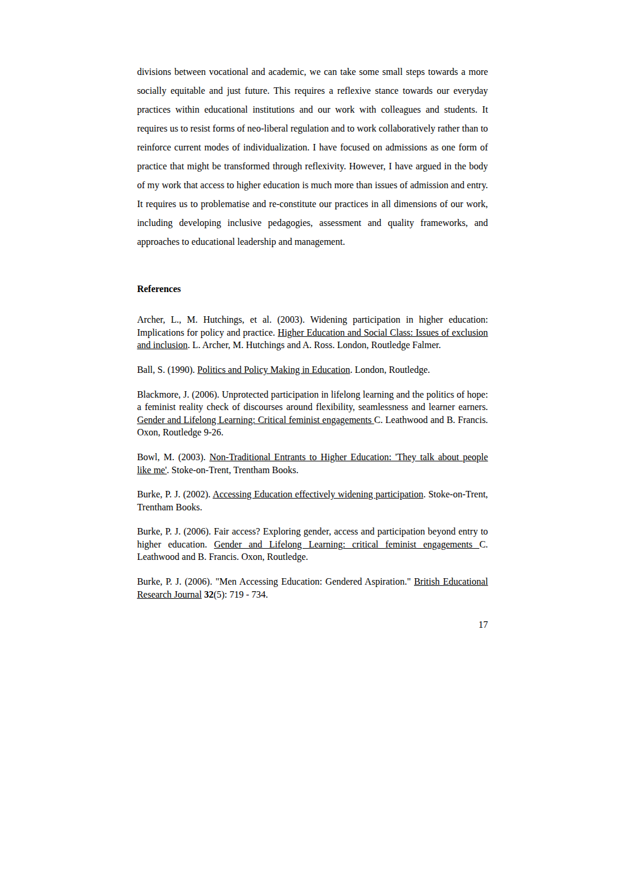divisions between vocational and academic, we can take some small steps towards a more socially equitable and just future. This requires a reflexive stance towards our everyday practices within educational institutions and our work with colleagues and students. It requires us to resist forms of neo-liberal regulation and to work collaboratively rather than to reinforce current modes of individualization. I have focused on admissions as one form of practice that might be transformed through reflexivity. However, I have argued in the body of my work that access to higher education is much more than issues of admission and entry. It requires us to problematise and re-constitute our practices in all dimensions of our work, including developing inclusive pedagogies, assessment and quality frameworks, and approaches to educational leadership and management.
References
Archer, L., M. Hutchings, et al. (2003). Widening participation in higher education: Implications for policy and practice. Higher Education and Social Class: Issues of exclusion and inclusion. L. Archer, M. Hutchings and A. Ross. London, Routledge Falmer.
Ball, S. (1990). Politics and Policy Making in Education. London, Routledge.
Blackmore, J. (2006). Unprotected participation in lifelong learning and the politics of hope: a feminist reality check of discourses around flexibility, seamlessness and learner earners. Gender and Lifelong Learning: Critical feminist engagements C. Leathwood and B. Francis. Oxon, Routledge 9-26.
Bowl, M. (2003). Non-Traditional Entrants to Higher Education: 'They talk about people like me'. Stoke-on-Trent, Trentham Books.
Burke, P. J. (2002). Accessing Education effectively widening participation. Stoke-on-Trent, Trentham Books.
Burke, P. J. (2006). Fair access? Exploring gender, access and participation beyond entry to higher education. Gender and Lifelong Learning: critical feminist engagements C. Leathwood and B. Francis. Oxon, Routledge.
Burke, P. J. (2006). "Men Accessing Education: Gendered Aspiration." British Educational Research Journal 32(5): 719 - 734.
17